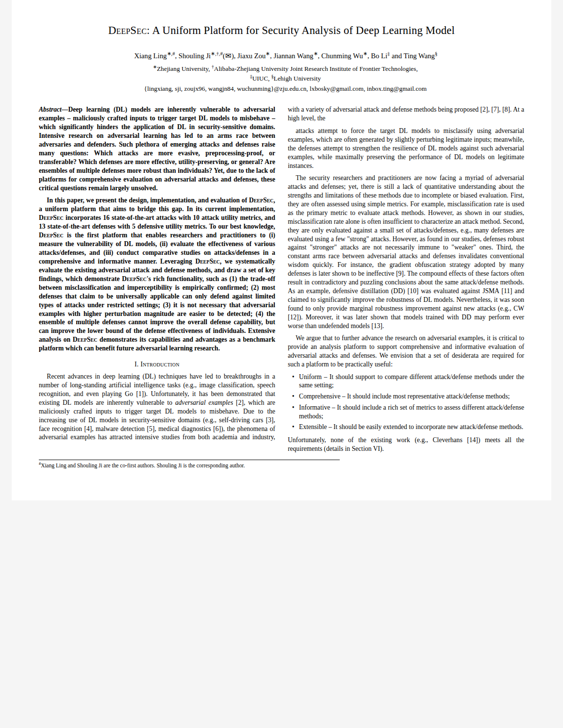DeepSec: A Uniform Platform for Security Analysis of Deep Learning Model
Xiang Ling∗,#, Shouling Ji∗,†,#(✉), Jiaxu Zou∗, Jiannan Wang∗, Chunming Wu∗, Bo Li‡ and Ting Wang§
∗Zhejiang University, †Alibaba-Zhejiang University Joint Research Institute of Frontier Technologies,
‡UIUC, §Lehigh University
{lingxiang, sji, zoujx96, wangjn84, wuchunming}@zju.edu.cn, lxbosky@gmail.com, inbox.ting@gmail.com
Abstract—Deep learning (DL) models are inherently vulnerable to adversarial examples – maliciously crafted inputs to trigger target DL models to misbehave – which significantly hinders the application of DL in security-sensitive domains. Intensive research on adversarial learning has led to an arms race between adversaries and defenders. Such plethora of emerging attacks and defenses raise many questions: Which attacks are more evasive, preprocessing-proof, or transferable? Which defenses are more effective, utility-preserving, or general? Are ensembles of multiple defenses more robust than individuals? Yet, due to the lack of platforms for comprehensive evaluation on adversarial attacks and defenses, these critical questions remain largely unsolved.
In this paper, we present the design, implementation, and evaluation of DeepSec, a uniform platform that aims to bridge this gap. In its current implementation, DeepSec incorporates 16 state-of-the-art attacks with 10 attack utility metrics, and 13 state-of-the-art defenses with 5 defensive utility metrics. To our best knowledge, DeepSec is the first platform that enables researchers and practitioners to (i) measure the vulnerability of DL models, (ii) evaluate the effectiveness of various attacks/defenses, and (iii) conduct comparative studies on attacks/defenses in a comprehensive and informative manner. Leveraging DeepSec, we systematically evaluate the existing adversarial attack and defense methods, and draw a set of key findings, which demonstrate DeepSec's rich functionality, such as (1) the trade-off between misclassification and imperceptibility is empirically confirmed; (2) most defenses that claim to be universally applicable can only defend against limited types of attacks under restricted settings; (3) it is not necessary that adversarial examples with higher perturbation magnitude are easier to be detected; (4) the ensemble of multiple defenses cannot improve the overall defense capability, but can improve the lower bound of the defense effectiveness of individuals. Extensive analysis on DeepSec demonstrates its capabilities and advantages as a benchmark platform which can benefit future adversarial learning research.
I. Introduction
Recent advances in deep learning (DL) techniques have led to breakthroughs in a number of long-standing artificial intelligence tasks (e.g., image classification, speech recognition, and even playing Go [1]). Unfortunately, it has been demonstrated that existing DL models are inherently vulnerable to adversarial examples [2], which are maliciously crafted inputs to trigger target DL models to misbehave. Due to the increasing use of DL models in security-sensitive domains (e.g., self-driving cars [3], face recognition [4], malware detection [5], medical diagnostics [6]), the phenomena of adversarial examples has attracted intensive studies from both academia and industry, with a variety of adversarial attack and defense methods being proposed [2], [7], [8]. At a high level, the
attacks attempt to force the target DL models to misclassify using adversarial examples, which are often generated by slightly perturbing legitimate inputs; meanwhile, the defenses attempt to strengthen the resilience of DL models against such adversarial examples, while maximally preserving the performance of DL models on legitimate instances.
The security researchers and practitioners are now facing a myriad of adversarial attacks and defenses; yet, there is still a lack of quantitative understanding about the strengths and limitations of these methods due to incomplete or biased evaluation. First, they are often assessed using simple metrics. For example, misclassification rate is used as the primary metric to evaluate attack methods. However, as shown in our studies, misclassification rate alone is often insufficient to characterize an attack method. Second, they are only evaluated against a small set of attacks/defenses, e.g., many defenses are evaluated using a few "strong" attacks. However, as found in our studies, defenses robust against "stronger" attacks are not necessarily immune to "weaker" ones. Third, the constant arms race between adversarial attacks and defenses invalidates conventional wisdom quickly. For instance, the gradient obfuscation strategy adopted by many defenses is later shown to be ineffective [9]. The compound effects of these factors often result in contradictory and puzzling conclusions about the same attack/defense methods. As an example, defensive distillation (DD) [10] was evaluated against JSMA [11] and claimed to significantly improve the robustness of DL models. Nevertheless, it was soon found to only provide marginal robustness improvement against new attacks (e.g., CW [12]). Moreover, it was later shown that models trained with DD may perform ever worse than undefended models [13].
We argue that to further advance the research on adversarial examples, it is critical to provide an analysis platform to support comprehensive and informative evaluation of adversarial attacks and defenses. We envision that a set of desiderata are required for such a platform to be practically useful:
Uniform – It should support to compare different attack/defense methods under the same setting;
Comprehensive – It should include most representative attack/defense methods;
Informative – It should include a rich set of metrics to assess different attack/defense methods;
Extensible – It should be easily extended to incorporate new attack/defense methods.
Unfortunately, none of the existing work (e.g., Cleverhans [14]) meets all the requirements (details in Section VI).
#Xiang Ling and Shouling Ji are the co-first authors. Shouling Ji is the corresponding author.